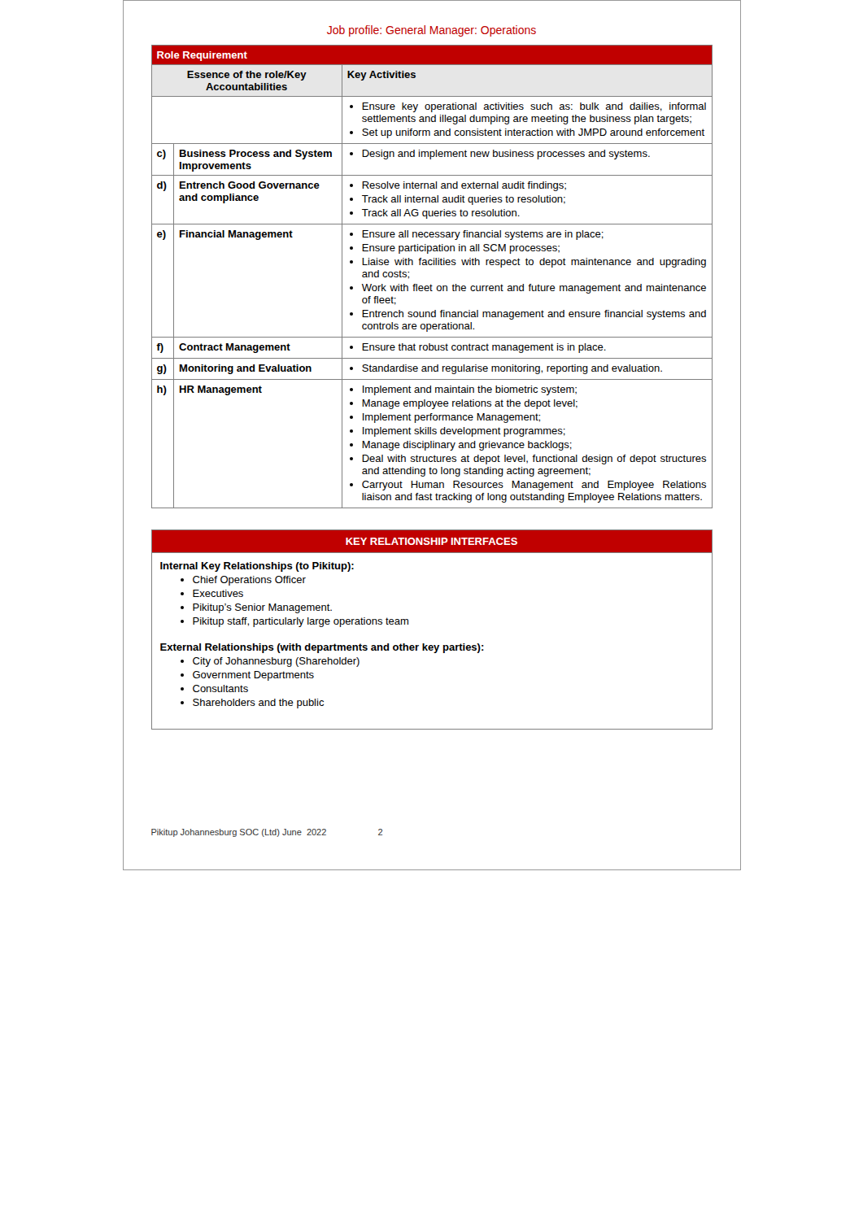Job profile: General Manager: Operations
| Role Requirement |
| Essence of the role/Key Accountabilities | Key Activities |
| | Ensure key operational activities such as: bulk and dailies, informal settlements and illegal dumping are meeting the business plan targets; Set up uniform and consistent interaction with JMPD around enforcement |
| c) | Business Process and System Improvements | Design and implement new business processes and systems. |
| d) | Entrench Good Governance and compliance | Resolve internal and external audit findings; Track all internal audit queries to resolution; Track all AG queries to resolution. |
| e) | Financial Management | Ensure all necessary financial systems are in place; Ensure participation in all SCM processes; Liaise with facilities with respect to depot maintenance and upgrading and costs; Work with fleet on the current and future management and maintenance of fleet; Entrench sound financial management and ensure financial systems and controls are operational. |
| f) | Contract Management | Ensure that robust contract management is in place. |
| g) | Monitoring and Evaluation | Standardise and regularise monitoring, reporting and evaluation. |
| h) | HR Management | Implement and maintain the biometric system; Manage employee relations at the depot level; Implement performance Management; Implement skills development programmes; Manage disciplinary and grievance backlogs; Deal with structures at depot level, functional design of depot structures and attending to long standing acting agreement; Carryout Human Resources Management and Employee Relations liaison and fast tracking of long outstanding Employee Relations matters. |
| KEY RELATIONSHIP INTERFACES |
| Internal Key Relationships (to Pikitup): Chief Operations Officer Executives Pikitup’s Senior Management. Pikitup staff, particularly large operations team External Relationships (with departments and other key parties): City of Johannesburg (Shareholder) Government Departments Consultants Shareholders and the public |
Pikitup Johannesburg SOC (Ltd) June 2022 2